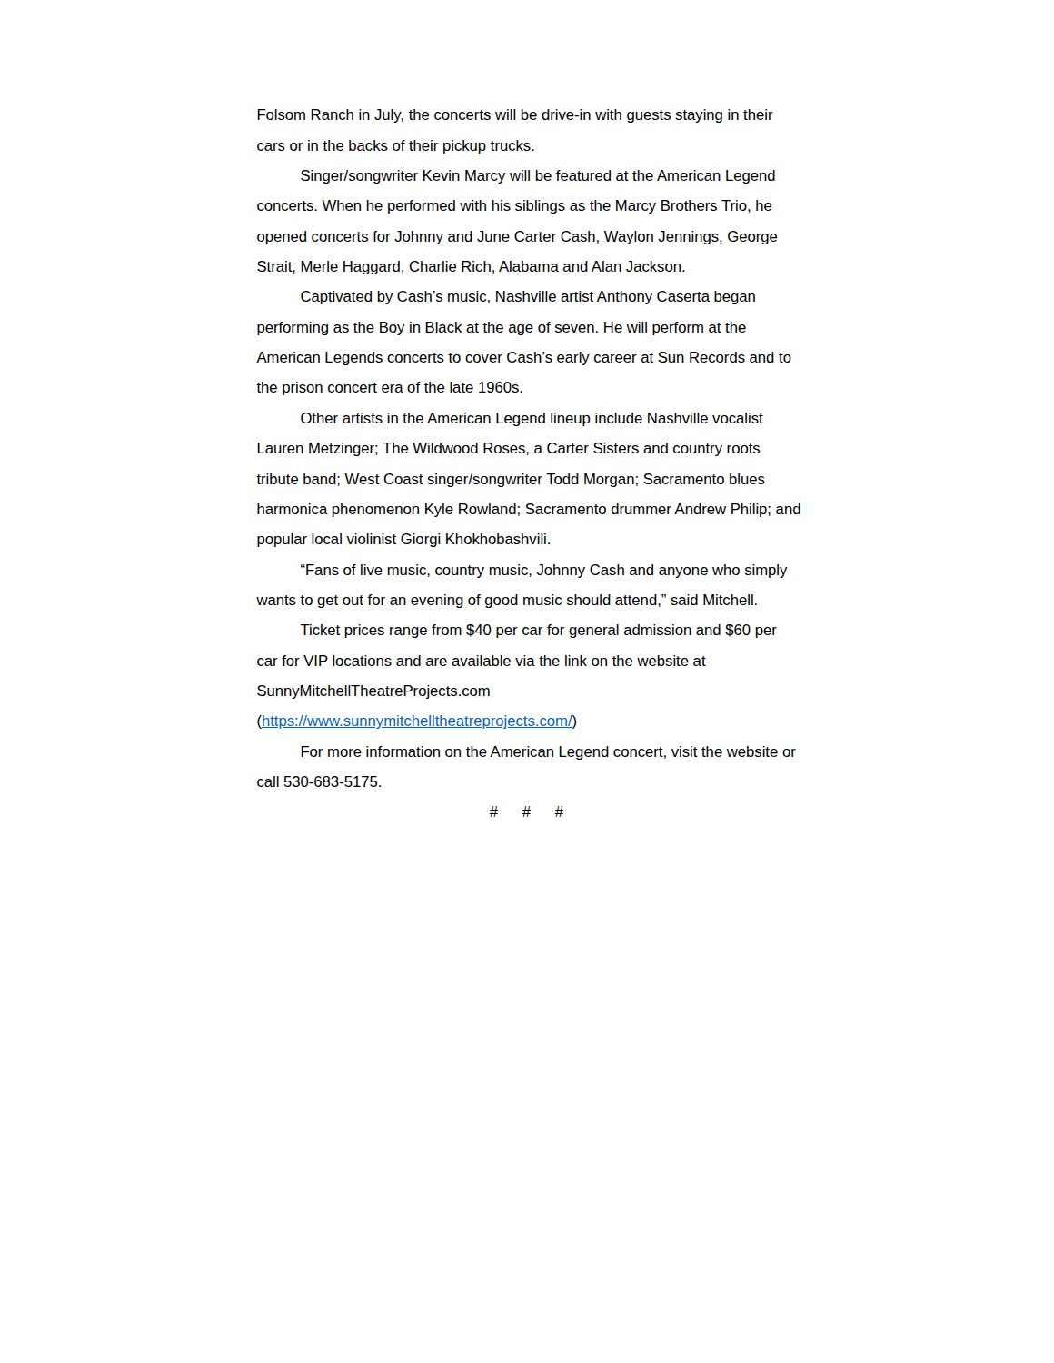Folsom Ranch in July, the concerts will be drive-in with guests staying in their cars or in the backs of their pickup trucks.
Singer/songwriter Kevin Marcy will be featured at the American Legend concerts. When he performed with his siblings as the Marcy Brothers Trio, he opened concerts for Johnny and June Carter Cash, Waylon Jennings, George Strait, Merle Haggard, Charlie Rich, Alabama and Alan Jackson.
Captivated by Cash’s music, Nashville artist Anthony Caserta began performing as the Boy in Black at the age of seven. He will perform at the American Legends concerts to cover Cash’s early career at Sun Records and to the prison concert era of the late 1960s.
Other artists in the American Legend lineup include Nashville vocalist Lauren Metzinger; The Wildwood Roses, a Carter Sisters and country roots tribute band; West Coast singer/songwriter Todd Morgan; Sacramento blues harmonica phenomenon Kyle Rowland; Sacramento drummer Andrew Philip; and popular local violinist Giorgi Khokhobashvili.
“Fans of live music, country music, Johnny Cash and anyone who simply wants to get out for an evening of good music should attend,” said Mitchell.
Ticket prices range from $40 per car for general admission and $60 per car for VIP locations and are available via the link on the website at SunnyMitchellTheatreProjects.com (https://www.sunnymitchelltheatreprojects.com/)
For more information on the American Legend concert, visit the website or call 530-683-5175.
# # #